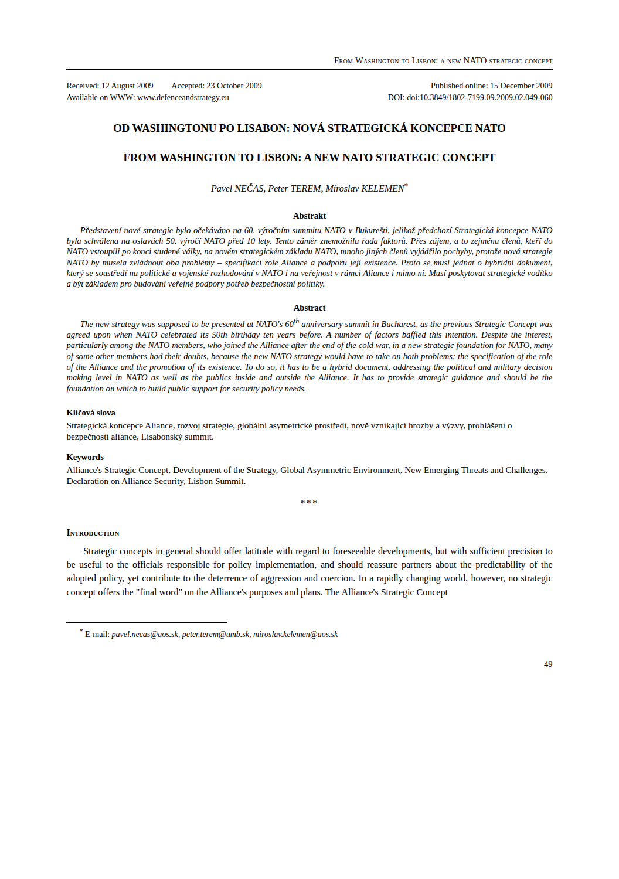From Washington to Lisbon: a new NATO strategic concept
Received: 12 August 2009Accepted: 23 October 2009 Published online: 15 December 2009
Available on WWW: www.defenceandstrategy.eu DOI: doi:10.3849/1802-7199.09.2009.02.049-060
Od Washingtonu po Lisabon: nová strategická koncepce NATO
From Washington to Lisbon: a new NATO strategic concept
Pavel NEČAS, Peter TEREM, Miroslav KELEMEN*
Abstrakt
Představení nové strategie bylo očekáváno na 60. výročním summitu NATO v Bukurešti, jelikož předchozí Strategická koncepce NATO byla schválena na oslavách 50. výročí NATO před 10 lety. Tento záměr znemožnila řada faktorů. Přes zájem, a to zejména členů, kteří do NATO vstoupili po konci studené války, na novém strategickém základu NATO, mnoho jiných členů vyjádřilo pochyby, protože nová strategie NATO by musela zvládnout oba problémy – specifikaci role Aliance a podporu její existence. Proto se musí jednat o hybridní dokument, který se soustředí na politické a vojenské rozhodování v NATO i na veřejnost v rámci Aliance i mimo ni. Musí poskytovat strategické vodítko a být základem pro budování veřejné podpory potřeb bezpečnostní politiky.
Abstract
The new strategy was supposed to be presented at NATO's 60th anniversary summit in Bucharest, as the previous Strategic Concept was agreed upon when NATO celebrated its 50th birthday ten years before. A number of factors baffled this intention. Despite the interest, particularly among the NATO members, who joined the Alliance after the end of the cold war, in a new strategic foundation for NATO, many of some other members had their doubts, because the new NATO strategy would have to take on both problems; the specification of the role of the Alliance and the promotion of its existence. To do so, it has to be a hybrid document, addressing the political and military decision making level in NATO as well as the publics inside and outside the Alliance. It has to provide strategic guidance and should be the foundation on which to build public support for security policy needs.
Klíčová slova
Strategická koncepce Aliance, rozvoj strategie, globální asymetrické prostředí, nově vznikající hrozby a výzvy, prohlášení o bezpečnosti aliance, Lisabonský summit.
Keywords
Alliance's Strategic Concept, Development of the Strategy, Global Asymmetric Environment, New Emerging Threats and Challenges, Declaration on Alliance Security, Lisbon Summit.
***
Introduction
Strategic concepts in general should offer latitude with regard to foreseeable developments, but with sufficient precision to be useful to the officials responsible for policy implementation, and should reassure partners about the predictability of the adopted policy, yet contribute to the deterrence of aggression and coercion. In a rapidly changing world, however, no strategic concept offers the "final word" on the Alliance's purposes and plans. The Alliance's Strategic Concept
* E-mail: pavel.necas@aos.sk, peter.terem@umb.sk, miroslav.kelemen@aos.sk
49